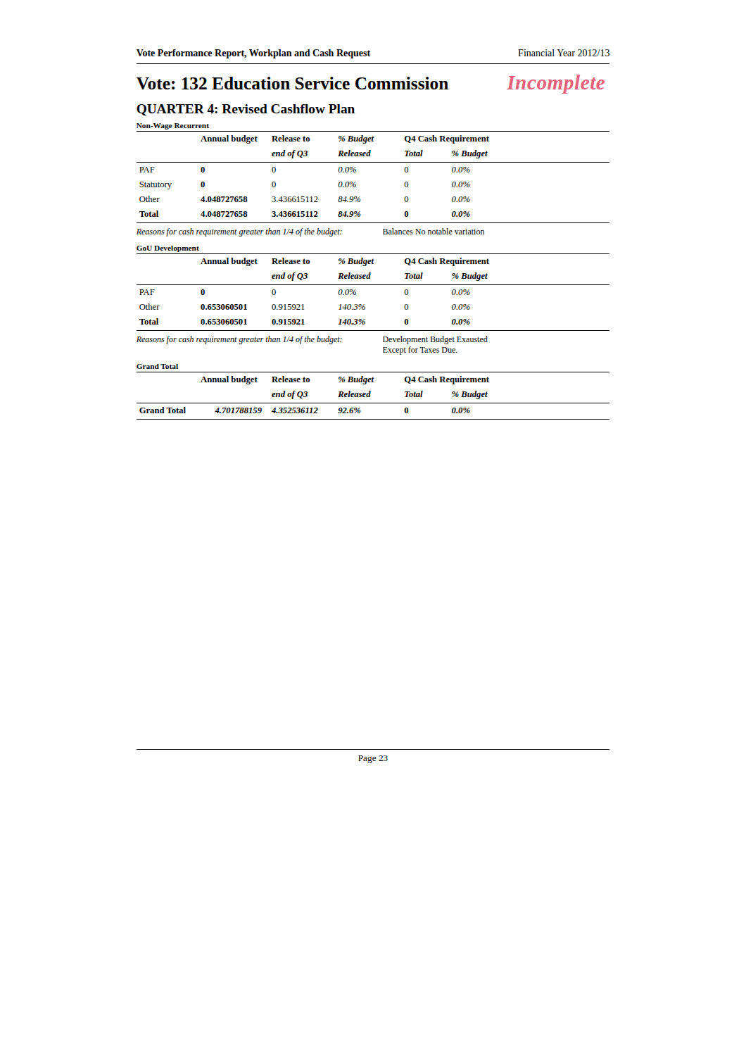Vote Performance Report, Workplan and Cash Request
Financial Year 2012/13
Vote: 132 Education Service Commission
Incomplete
QUARTER 4: Revised Cashflow Plan
Non-Wage Recurrent
| | Annual budget | Release to | % Budget | Q4 Cash Requirement |
| | | end of Q3 | Released | Total | % Budget |
| PAF | 0 | 0 | 0.0% | 0 | 0.0% | |
| Statutory | 0 | 0 | 0.0% | 0 | 0.0% | |
| Other | 4.048727658 | 3.436615112 | 84.9% | 0 | 0.0% | |
| Total | 4.048727658 | 3.436615112 | 84.9% | 0 | 0.0% | |
| Reasons for cash requirement greater than 1/4 of the budget: | Balances No notable variation |
GoU Development
| | Annual budget | Release to | % Budget | Q4 Cash Requirement |
| | | end of Q3 | Released | Total | % Budget |
| PAF | 0 | 0 | 0.0% | 0 | 0.0% | |
| Other | 0.653060501 | 0.915921 | 140.3% | 0 | 0.0% | |
| Total | 0.653060501 | 0.915921 | 140.3% | 0 | 0.0% | |
| Reasons for cash requirement greater than 1/4 of the budget: | Development Budget Exausted Except for Taxes Due. |
Grand Total
| | Annual budget | Release to | % Budget | Q4 Cash Requirement |
| | | end of Q3 | Released | Total | % Budget |
| Grand Total | 4.701788159 | 4.352536112 | 92.6% | 0 | 0.0% | |
Page 23